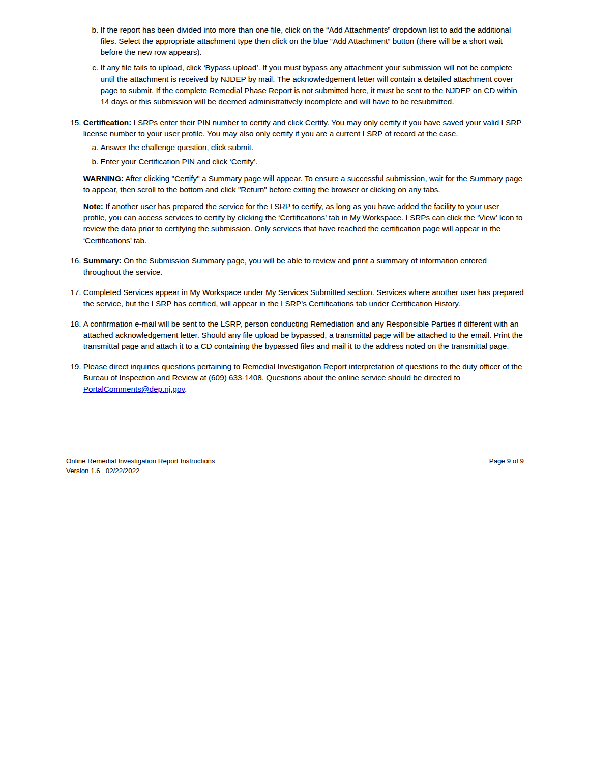If the report has been divided into more than one file, click on the “Add Attachments” dropdown list to add the additional files. Select the appropriate attachment type then click on the blue “Add Attachment” button (there will be a short wait before the new row appears).
If any file fails to upload, click ‘Bypass upload’. If you must bypass any attachment your submission will not be complete until the attachment is received by NJDEP by mail. The acknowledgement letter will contain a detailed attachment cover page to submit. If the complete Remedial Phase Report is not submitted here, it must be sent to the NJDEP on CD within 14 days or this submission will be deemed administratively incomplete and will have to be resubmitted.
Certification: LSRPs enter their PIN number to certify and click Certify. You may only certify if you have saved your valid LSRP license number to your user profile. You may also only certify if you are a current LSRP of record at the case.
Answer the challenge question, click submit.
Enter your Certification PIN and click ‘Certify’.
WARNING: After clicking "Certify" a Summary page will appear. To ensure a successful submission, wait for the Summary page to appear, then scroll to the bottom and click "Return" before exiting the browser or clicking on any tabs.
Note: If another user has prepared the service for the LSRP to certify, as long as you have added the facility to your user profile, you can access services to certify by clicking the ‘Certifications’ tab in My Workspace. LSRPs can click the ‘View’ Icon to review the data prior to certifying the submission. Only services that have reached the certification page will appear in the ‘Certifications’ tab.
Summary: On the Submission Summary page, you will be able to review and print a summary of information entered throughout the service.
Completed Services appear in My Workspace under My Services Submitted section. Services where another user has prepared the service, but the LSRP has certified, will appear in the LSRP’s Certifications tab under Certification History.
A confirmation e-mail will be sent to the LSRP, person conducting Remediation and any Responsible Parties if different with an attached acknowledgement letter. Should any file upload be bypassed, a transmittal page will be attached to the email. Print the transmittal page and attach it to a CD containing the bypassed files and mail it to the address noted on the transmittal page.
Please direct inquiries questions pertaining to Remedial Investigation Report interpretation of questions to the duty officer of the Bureau of Inspection and Review at (609) 633-1408. Questions about the online service should be directed to PortalComments@dep.nj.gov.
Online Remedial Investigation Report Instructions
Version 1.6 02/22/2022
Page 9 of 9